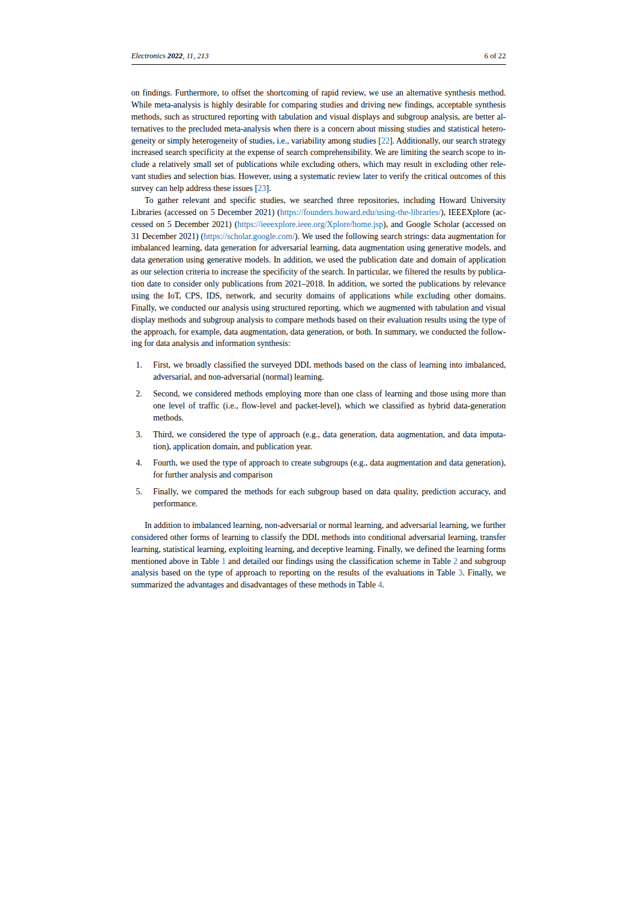Electronics 2022, 11, 213
6 of 22
on findings. Furthermore, to offset the shortcoming of rapid review, we use an alternative synthesis method. While meta-analysis is highly desirable for comparing studies and driving new findings, acceptable synthesis methods, such as structured reporting with tabulation and visual displays and subgroup analysis, are better alternatives to the precluded meta-analysis when there is a concern about missing studies and statistical heterogeneity or simply heterogeneity of studies, i.e., variability among studies [22]. Additionally, our search strategy increased search specificity at the expense of search comprehensibility. We are limiting the search scope to include a relatively small set of publications while excluding others, which may result in excluding other relevant studies and selection bias. However, using a systematic review later to verify the critical outcomes of this survey can help address these issues [23].
To gather relevant and specific studies, we searched three repositories, including Howard University Libraries (accessed on 5 December 2021) (https://founders.howard.edu/using-the-libraries/), IEEEXplore (accessed on 5 December 2021) (https://ieeexplore.ieee.org/Xplore/home.jsp), and Google Scholar (accessed on 31 December 2021) (https://scholar.google.com/). We used the following search strings: data augmentation for imbalanced learning, data generation for adversarial learning, data augmentation using generative models, and data generation using generative models. In addition, we used the publication date and domain of application as our selection criteria to increase the specificity of the search. In particular, we filtered the results by publication date to consider only publications from 2021–2018. In addition, we sorted the publications by relevance using the IoT, CPS, IDS, network, and security domains of applications while excluding other domains. Finally, we conducted our analysis using structured reporting, which we augmented with tabulation and visual display methods and subgroup analysis to compare methods based on their evaluation results using the type of the approach, for example, data augmentation, data generation, or both. In summary, we conducted the following for data analysis and information synthesis:
First, we broadly classified the surveyed DDL methods based on the class of learning into imbalanced, adversarial, and non-adversarial (normal) learning.
Second, we considered methods employing more than one class of learning and those using more than one level of traffic (i.e., flow-level and packet-level), which we classified as hybrid data-generation methods.
Third, we considered the type of approach (e.g., data generation, data augmentation, and data imputation), application domain, and publication year.
Fourth, we used the type of approach to create subgroups (e.g., data augmentation and data generation), for further analysis and comparison
Finally, we compared the methods for each subgroup based on data quality, prediction accuracy, and performance.
In addition to imbalanced learning, non-adversarial or normal learning, and adversarial learning, we further considered other forms of learning to classify the DDL methods into conditional adversarial learning, transfer learning, statistical learning, exploiting learning, and deceptive learning. Finally, we defined the learning forms mentioned above in Table 1 and detailed our findings using the classification scheme in Table 2 and subgroup analysis based on the type of approach to reporting on the results of the evaluations in Table 3. Finally, we summarized the advantages and disadvantages of these methods in Table 4.